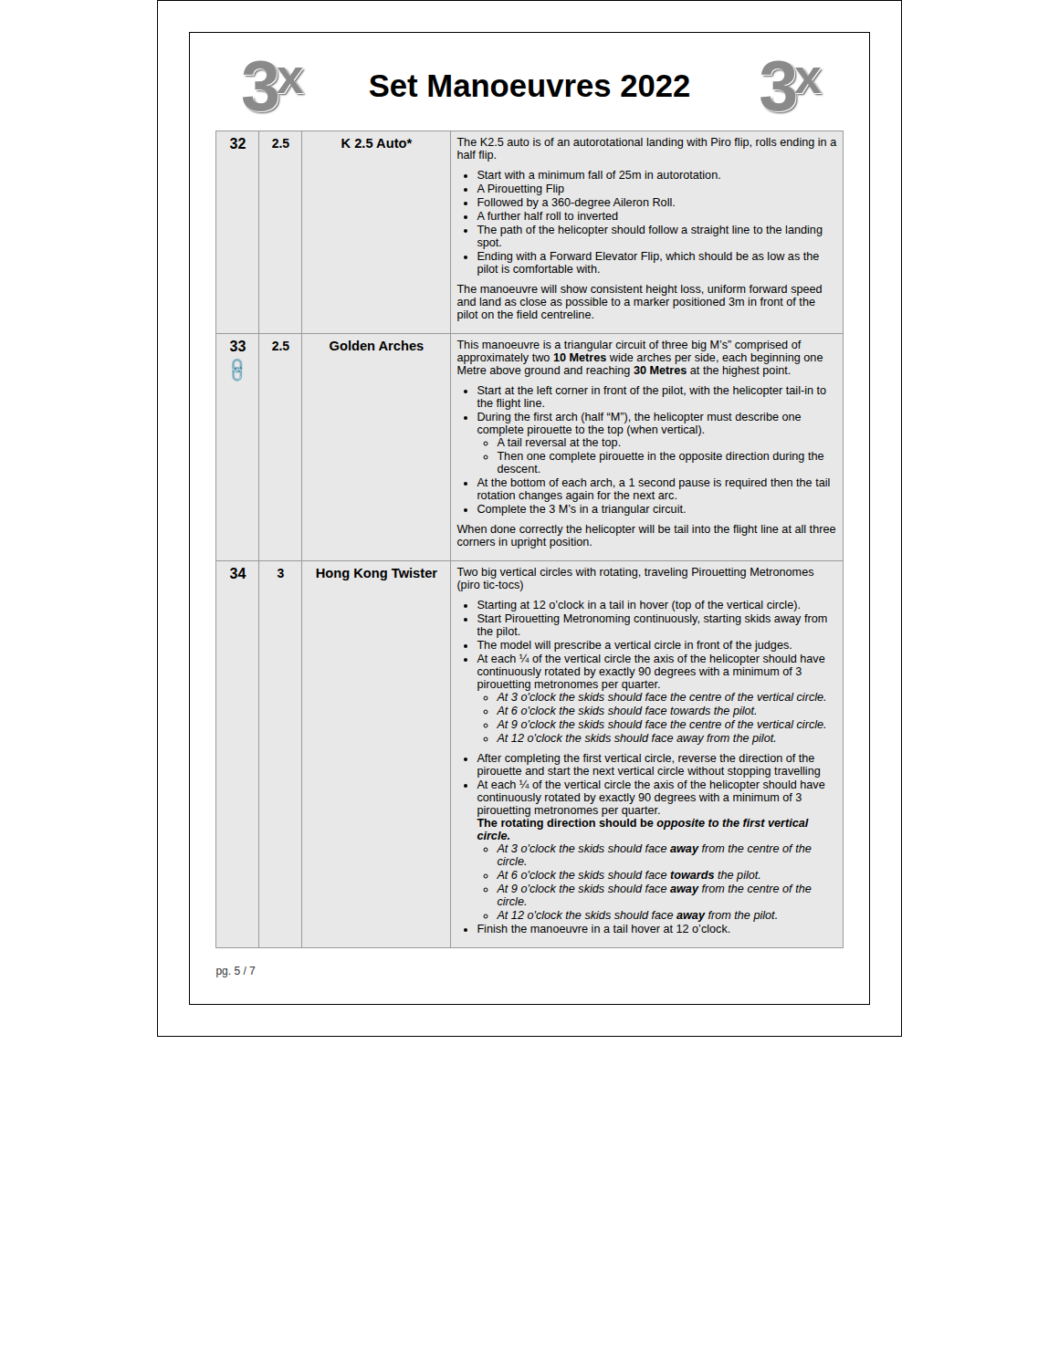3x
Set Manoeuvres 2022
3x
| 32 | 2.5 | K 2.5 Auto* | The K2.5 auto is of an autorotational landing with Piro flip, rolls ending in a half flip. Start with a minimum fall of 25m in autorotation. A Pirouetting Flip Followed by a 360-degree Aileron Roll. A further half roll to inverted The path of the helicopter should follow a straight line to the landing spot. Ending with a Forward Elevator Flip, which should be as low as the pilot is comfortable with. The manoeuvre will show consistent height loss, uniform forward speed and land as close as possible to a marker positioned 3m in front of the pilot on the field centreline. |
| 33 🔗 | 2.5 | Golden Arches | This manoeuvre is a triangular circuit of three big M’s” comprised of approximately two 10 Metres wide arches per side, each beginning one Metre above ground and reaching 30 Metres at the highest point. Start at the left corner in front of the pilot, with the helicopter tail-in to the flight line. During the first arch (half “M”), the helicopter must describe one complete pirouette to the top (when vertical). A tail reversal at the top. Then one complete pirouette in the opposite direction during the descent. At the bottom of each arch, a 1 second pause is required then the tail rotation changes again for the next arc. Complete the 3 M’s in a triangular circuit. When done correctly the helicopter will be tail into the flight line at all three corners in upright position. |
| 34 | 3 | Hong Kong Twister | Two big vertical circles with rotating, traveling Pirouetting Metronomes (piro tic-tocs) Starting at 12 o’clock in a tail in hover (top of the vertical circle). Start Pirouetting Metronoming continuously, starting skids away from the pilot. The model will prescribe a vertical circle in front of the judges. At each ¼ of the vertical circle the axis of the helicopter should have continuously rotated by exactly 90 degrees with a minimum of 3 pirouetting metronomes per quarter. At 3 o'clock the skids should face the centre of the vertical circle. At 6 o'clock the skids should face towards the pilot. At 9 o'clock the skids should face the centre of the vertical circle. At 12 o'clock the skids should face away from the pilot. After completing the first vertical circle, reverse the direction of the pirouette and start the next vertical circle without stopping travelling At each ¼ of the vertical circle the axis of the helicopter should have continuously rotated by exactly 90 degrees with a minimum of 3 pirouetting metronomes per quarter. The rotating direction should be opposite to the first vertical circle. At 3 o'clock the skids should face away from the centre of the circle. At 6 o'clock the skids should face towards the pilot. At 9 o'clock the skids should face away from the centre of the circle. At 12 o'clock the skids should face away from the pilot. Finish the manoeuvre in a tail hover at 12 o’clock. |
pg. 5 / 7